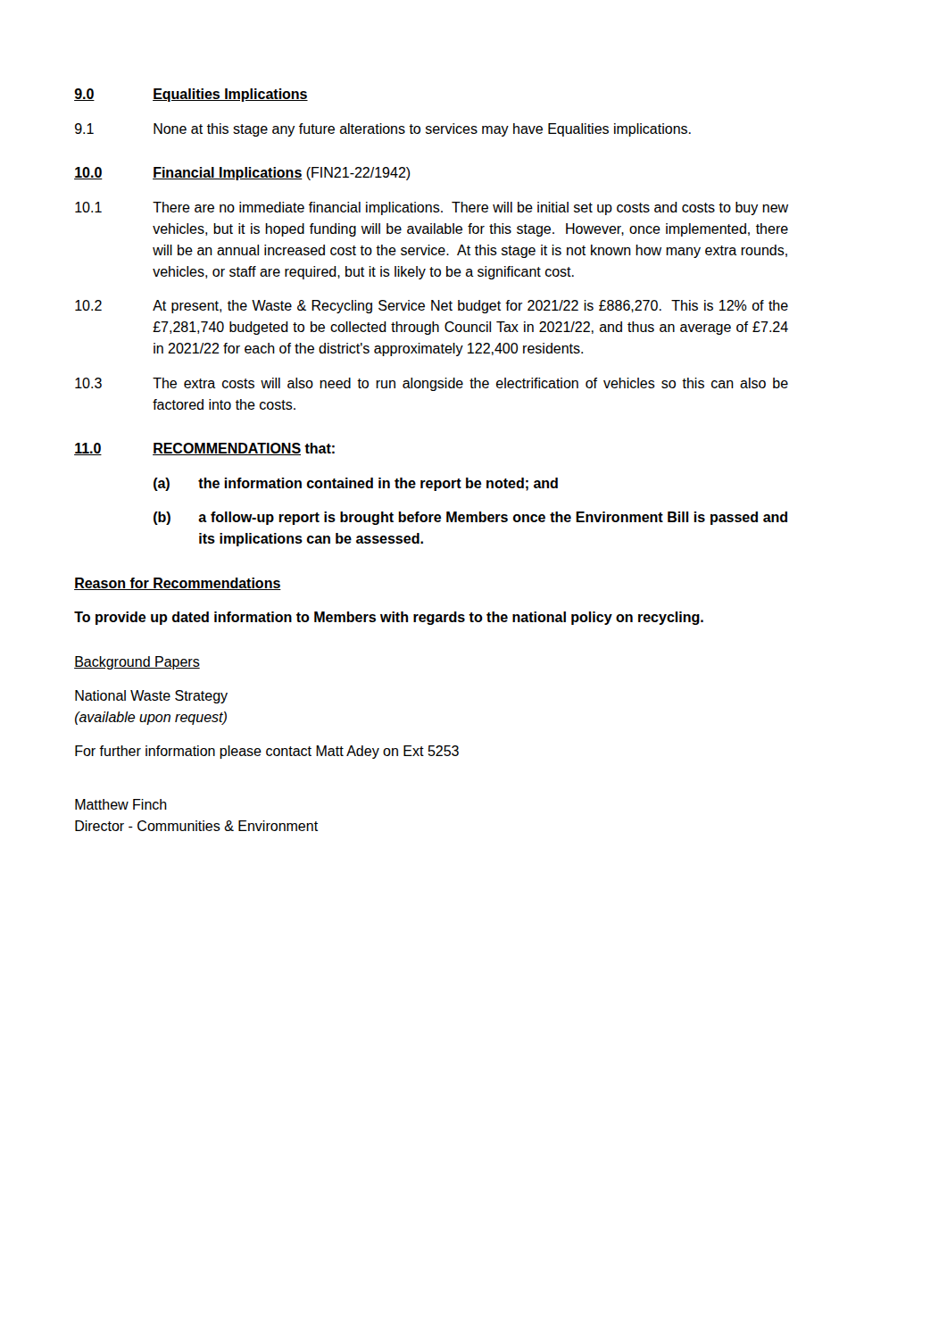9.0
Equalities Implications
9.1 None at this stage any future alterations to services may have Equalities implications.
10.0
Financial Implications
(FIN21-22/1942)
10.1 There are no immediate financial implications. There will be initial set up costs and costs to buy new vehicles, but it is hoped funding will be available for this stage. However, once implemented, there will be an annual increased cost to the service. At this stage it is not known how many extra rounds, vehicles, or staff are required, but it is likely to be a significant cost.
10.2 At present, the Waste & Recycling Service Net budget for 2021/22 is £886,270. This is 12% of the £7,281,740 budgeted to be collected through Council Tax in 2021/22, and thus an average of £7.24 in 2021/22 for each of the district's approximately 122,400 residents.
10.3 The extra costs will also need to run alongside the electrification of vehicles so this can also be factored into the costs.
11.0 RECOMMENDATIONS that:
(a) the information contained in the report be noted; and
(b) a follow-up report is brought before Members once the Environment Bill is passed and its implications can be assessed.
Reason for Recommendations
To provide up dated information to Members with regards to the national policy on recycling.
Background Papers
National Waste Strategy
(available upon request)
For further information please contact Matt Adey on Ext 5253
Matthew Finch
Director - Communities & Environment